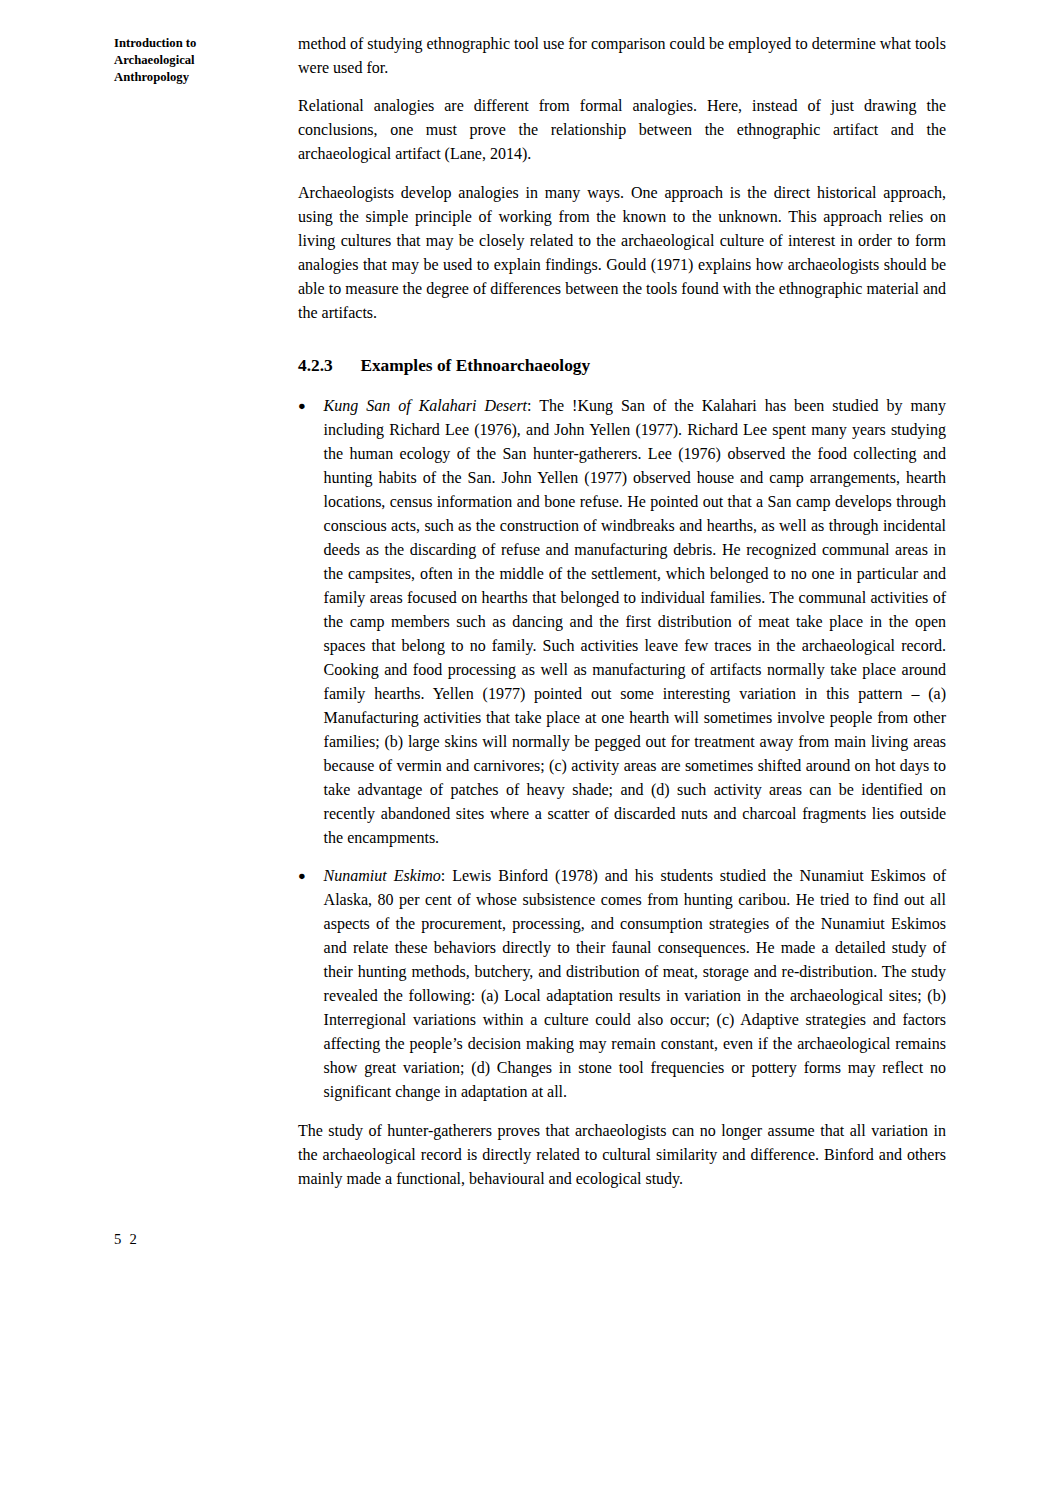Introduction to
Archaeological
Anthropology
method of studying ethnographic tool use for comparison could be employed to determine what tools were used for.
Relational analogies are different from formal analogies. Here, instead of just drawing the conclusions, one must prove the relationship between the ethnographic artifact and the archaeological artifact (Lane, 2014).
Archaeologists develop analogies in many ways. One approach is the direct historical approach, using the simple principle of working from the known to the unknown. This approach relies on living cultures that may be closely related to the archaeological culture of interest in order to form analogies that may be used to explain findings. Gould (1971) explains how archaeologists should be able to measure the degree of differences between the tools found with the ethnographic material and the artifacts.
4.2.3 Examples of Ethnoarchaeology
Kung San of Kalahari Desert: The !Kung San of the Kalahari has been studied by many including Richard Lee (1976), and John Yellen (1977). Richard Lee spent many years studying the human ecology of the San hunter-gatherers. Lee (1976) observed the food collecting and hunting habits of the San. John Yellen (1977) observed house and camp arrangements, hearth locations, census information and bone refuse. He pointed out that a San camp develops through conscious acts, such as the construction of windbreaks and hearths, as well as through incidental deeds as the discarding of refuse and manufacturing debris. He recognized communal areas in the campsites, often in the middle of the settlement, which belonged to no one in particular and family areas focused on hearths that belonged to individual families. The communal activities of the camp members such as dancing and the first distribution of meat take place in the open spaces that belong to no family. Such activities leave few traces in the archaeological record. Cooking and food processing as well as manufacturing of artifacts normally take place around family hearths. Yellen (1977) pointed out some interesting variation in this pattern – (a) Manufacturing activities that take place at one hearth will sometimes involve people from other families; (b) large skins will normally be pegged out for treatment away from main living areas because of vermin and carnivores; (c) activity areas are sometimes shifted around on hot days to take advantage of patches of heavy shade; and (d) such activity areas can be identified on recently abandoned sites where a scatter of discarded nuts and charcoal fragments lies outside the encampments.
Nunamiut Eskimo: Lewis Binford (1978) and his students studied the Nunamiut Eskimos of Alaska, 80 per cent of whose subsistence comes from hunting caribou. He tried to find out all aspects of the procurement, processing, and consumption strategies of the Nunamiut Eskimos and relate these behaviors directly to their faunal consequences. He made a detailed study of their hunting methods, butchery, and distribution of meat, storage and re-distribution. The study revealed the following: (a) Local adaptation results in variation in the archaeological sites; (b) Interregional variations within a culture could also occur; (c) Adaptive strategies and factors affecting the people’s decision making may remain constant, even if the archaeological remains show great variation; (d) Changes in stone tool frequencies or pottery forms may reflect no significant change in adaptation at all.
The study of hunter-gatherers proves that archaeologists can no longer assume that all variation in the archaeological record is directly related to cultural similarity and difference. Binford and others mainly made a functional, behavioural and ecological study.
5 2